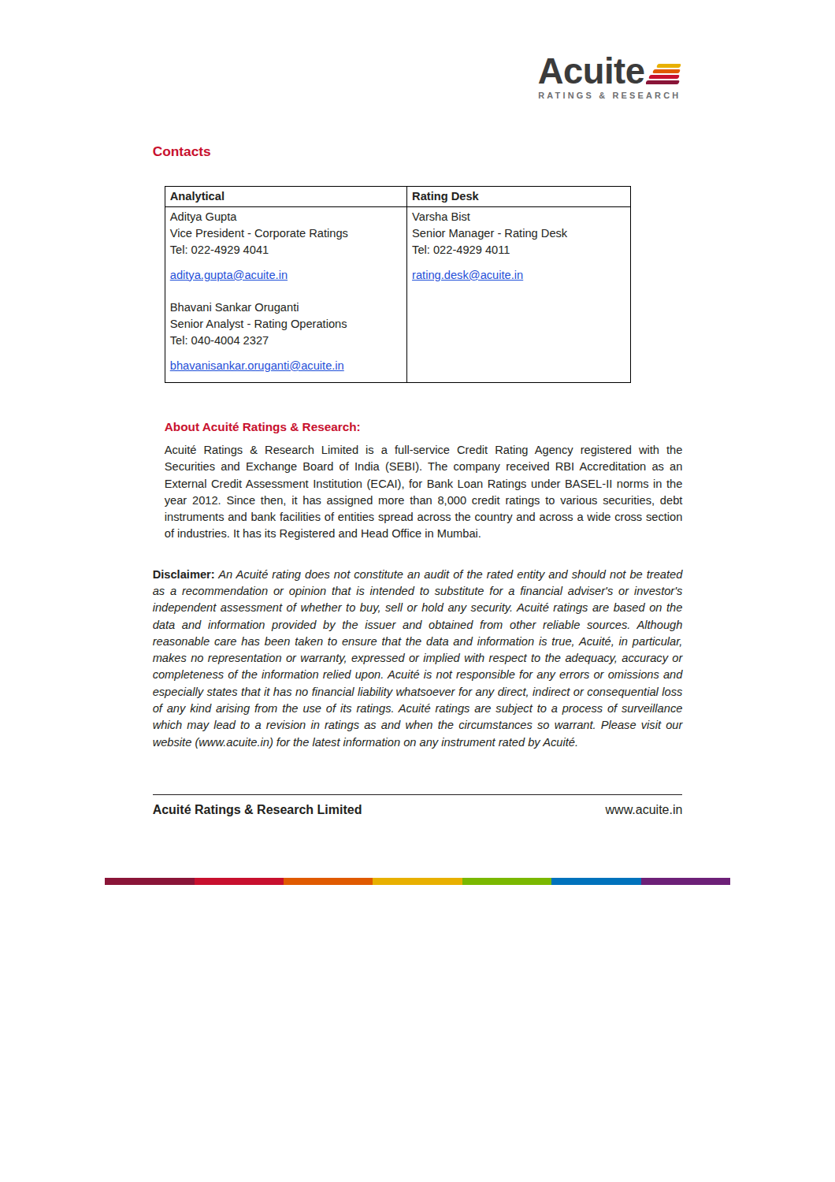Acuite
RATINGS & RESEARCH
Contacts
| Analytical | Rating Desk |
| --- | --- |
| Aditya Gupta Vice President - Corporate Ratings Tel: 022-4929 4041 aditya.gupta@acuite.in Bhavani Sankar Oruganti Senior Analyst - Rating Operations Tel: 040-4004 2327 bhavanisankar.oruganti@acuite.in | Varsha Bist Senior Manager - Rating Desk Tel: 022-4929 4011 rating.desk@acuite.in |
About Acuité Ratings & Research:
Acuité Ratings & Research Limited is a full-service Credit Rating Agency registered with the Securities and Exchange Board of India (SEBI). The company received RBI Accreditation as an External Credit Assessment Institution (ECAI), for Bank Loan Ratings under BASEL-II norms in the year 2012. Since then, it has assigned more than 8,000 credit ratings to various securities, debt instruments and bank facilities of entities spread across the country and across a wide cross section of industries. It has its Registered and Head Office in Mumbai.
Disclaimer: An Acuité rating does not constitute an audit of the rated entity and should not be treated as a recommendation or opinion that is intended to substitute for a financial adviser's or investor's independent assessment of whether to buy, sell or hold any security. Acuité ratings are based on the data and information provided by the issuer and obtained from other reliable sources. Although reasonable care has been taken to ensure that the data and information is true, Acuité, in particular, makes no representation or warranty, expressed or implied with respect to the adequacy, accuracy or completeness of the information relied upon. Acuité is not responsible for any errors or omissions and especially states that it has no financial liability whatsoever for any direct, indirect or consequential loss of any kind arising from the use of its ratings. Acuité ratings are subject to a process of surveillance which may lead to a revision in ratings as and when the circumstances so warrant. Please visit our website (www.acuite.in) for the latest information on any instrument rated by Acuité.
Acuité Ratings & Research Limited
www.acuite.in